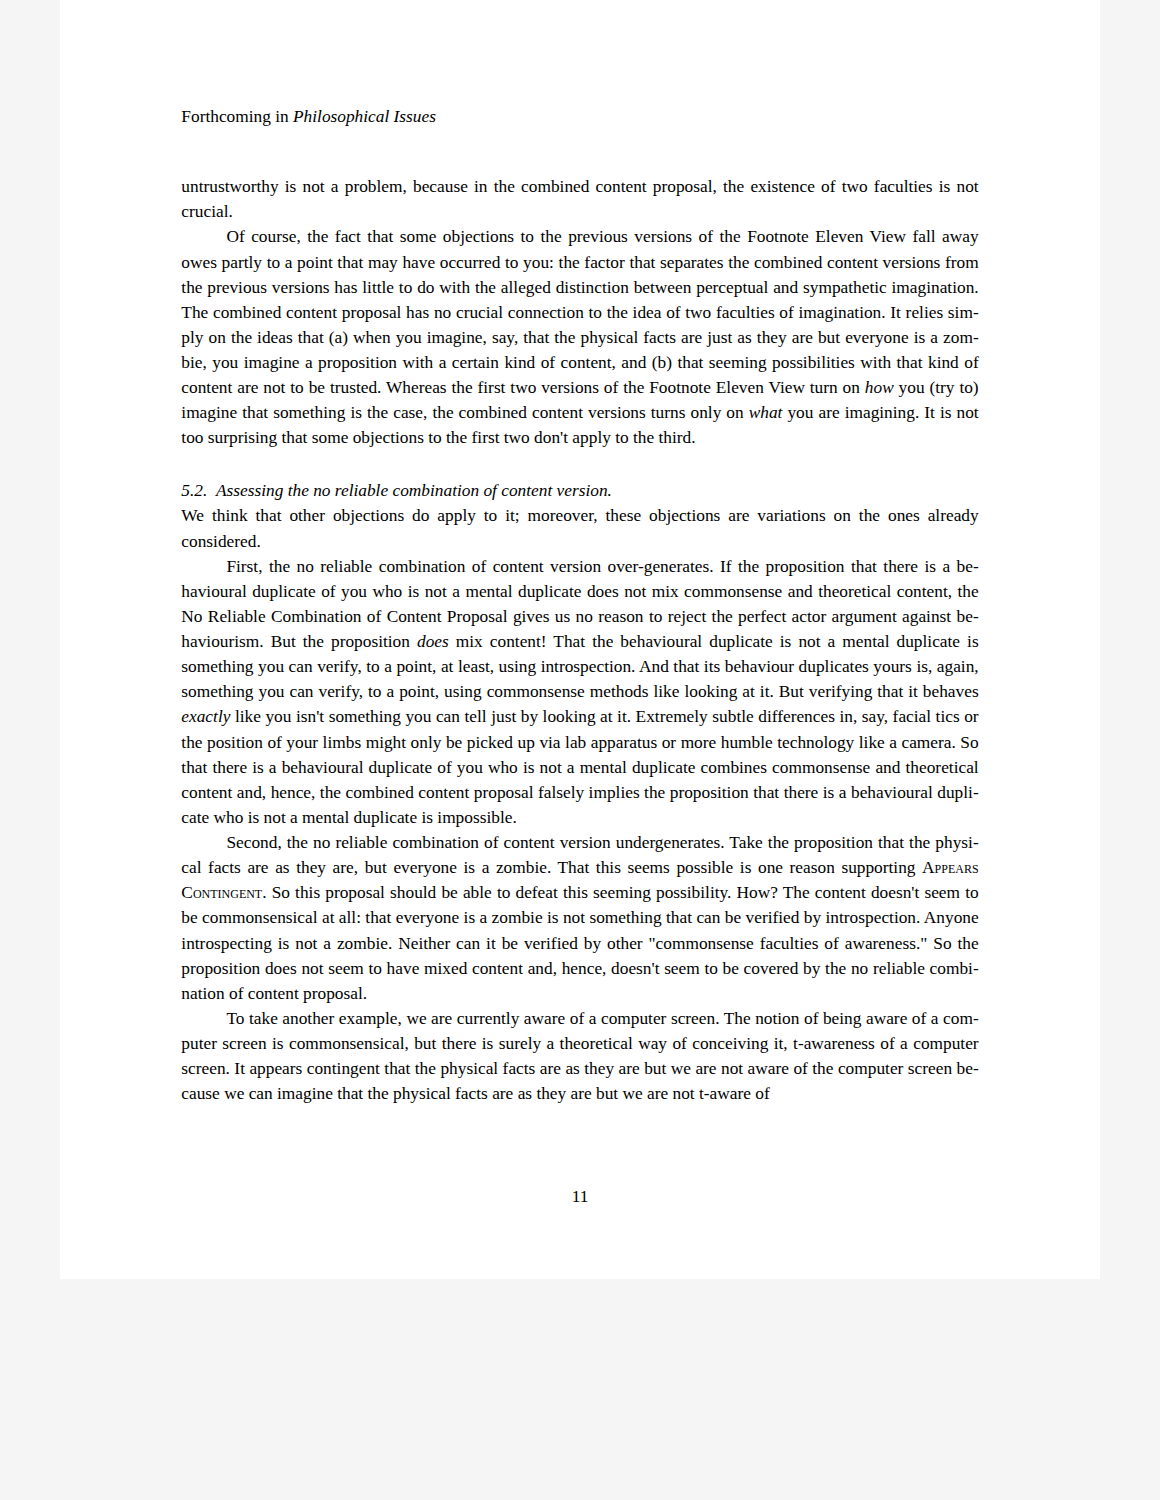Forthcoming in Philosophical Issues
untrustworthy is not a problem, because in the combined content proposal, the existence of two faculties is not crucial.
Of course, the fact that some objections to the previous versions of the Footnote Eleven View fall away owes partly to a point that may have occurred to you: the factor that separates the combined content versions from the previous versions has little to do with the alleged distinction between perceptual and sympathetic imagination. The combined content proposal has no crucial connection to the idea of two faculties of imagination. It relies simply on the ideas that (a) when you imagine, say, that the physical facts are just as they are but everyone is a zombie, you imagine a proposition with a certain kind of content, and (b) that seeming possibilities with that kind of content are not to be trusted. Whereas the first two versions of the Footnote Eleven View turn on how you (try to) imagine that something is the case, the combined content versions turns only on what you are imagining. It is not too surprising that some objections to the first two don't apply to the third.
5.2. Assessing the no reliable combination of content version.
We think that other objections do apply to it; moreover, these objections are variations on the ones already considered.
First, the no reliable combination of content version over-generates. If the proposition that there is a behavioural duplicate of you who is not a mental duplicate does not mix commonsense and theoretical content, the No Reliable Combination of Content Proposal gives us no reason to reject the perfect actor argument against behaviourism. But the proposition does mix content! That the behavioural duplicate is not a mental duplicate is something you can verify, to a point, at least, using introspection. And that its behaviour duplicates yours is, again, something you can verify, to a point, using commonsense methods like looking at it. But verifying that it behaves exactly like you isn't something you can tell just by looking at it. Extremely subtle differences in, say, facial tics or the position of your limbs might only be picked up via lab apparatus or more humble technology like a camera. So that there is a behavioural duplicate of you who is not a mental duplicate combines commonsense and theoretical content and, hence, the combined content proposal falsely implies the proposition that there is a behavioural duplicate who is not a mental duplicate is impossible.
Second, the no reliable combination of content version undergenerates. Take the proposition that the physical facts are as they are, but everyone is a zombie. That this seems possible is one reason supporting Appears Contingent. So this proposal should be able to defeat this seeming possibility. How? The content doesn't seem to be commonsensical at all: that everyone is a zombie is not something that can be verified by introspection. Anyone introspecting is not a zombie. Neither can it be verified by other "commonsense faculties of awareness." So the proposition does not seem to have mixed content and, hence, doesn't seem to be covered by the no reliable combination of content proposal.
To take another example, we are currently aware of a computer screen. The notion of being aware of a computer screen is commonsensical, but there is surely a theoretical way of conceiving it, t-awareness of a computer screen. It appears contingent that the physical facts are as they are but we are not aware of the computer screen because we can imagine that the physical facts are as they are but we are not t-aware of
11